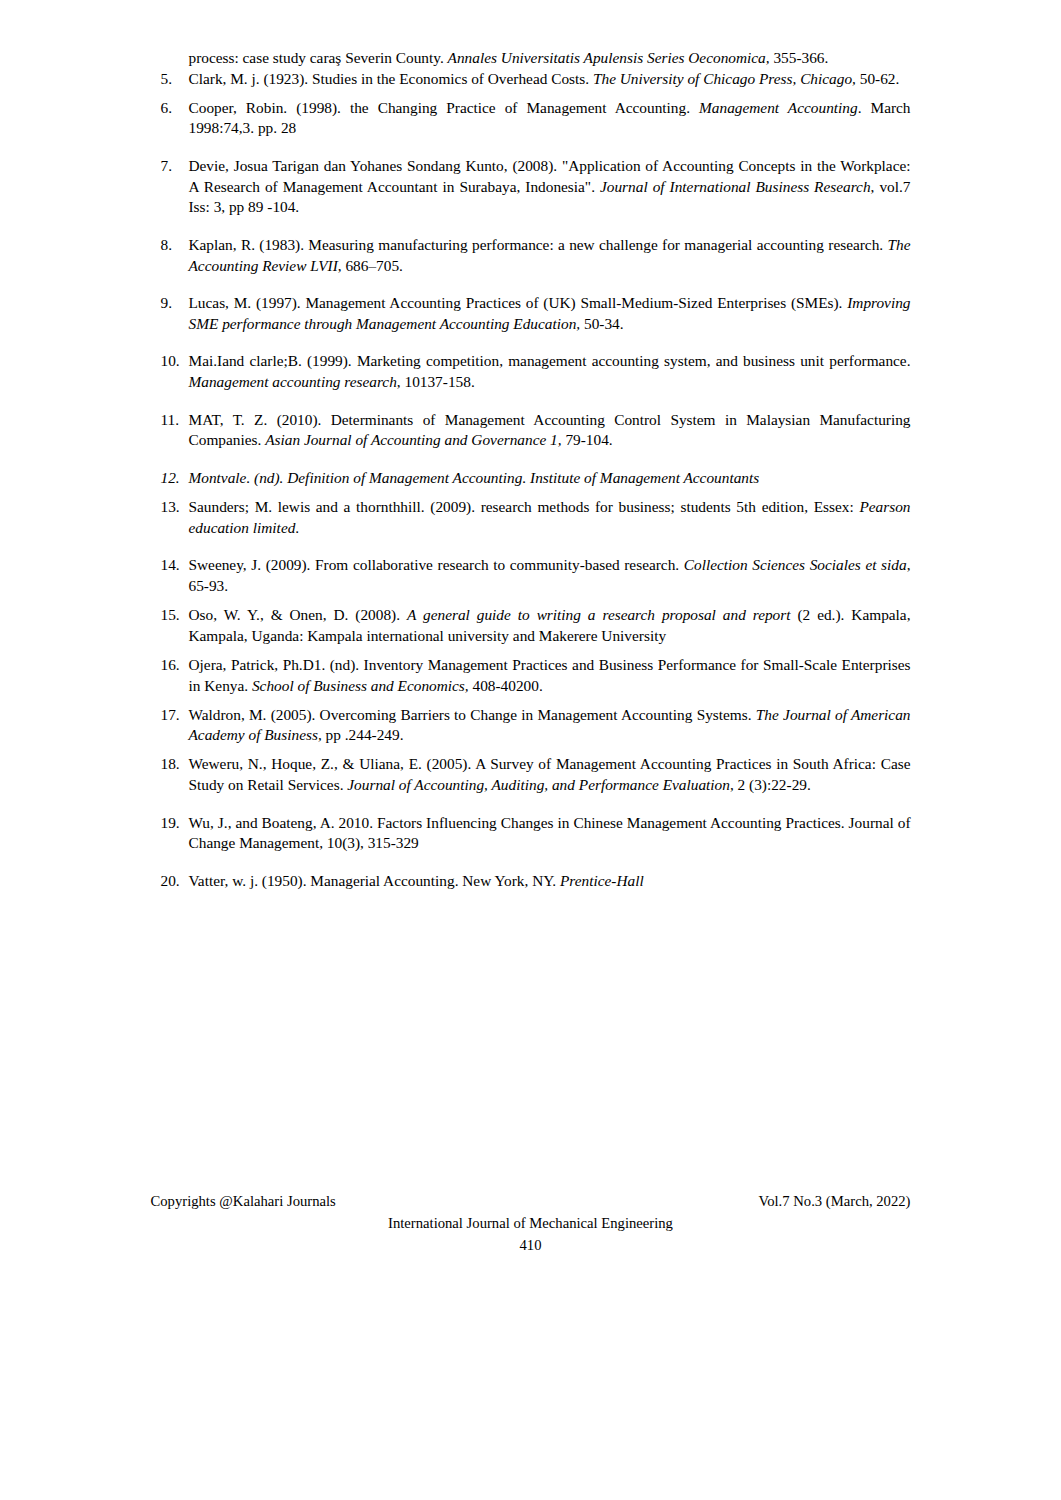process: case study caraş Severin County. Annales Universitatis Apulensis Series Oeconomica, 355-366.
Clark, M. j. (1923). Studies in the Economics of Overhead Costs. The University of Chicago Press, Chicago, 50-62.
Cooper, Robin. (1998). the Changing Practice of Management Accounting. Management Accounting. March 1998:74,3. pp. 28
Devie, Josua Tarigan dan Yohanes Sondang Kunto, (2008). "Application of Accounting Concepts in the Workplace: A Research of Management Accountant in Surabaya, Indonesia". Journal of International Business Research, vol.7 Iss: 3, pp 89 -104.
Kaplan, R. (1983). Measuring manufacturing performance: a new challenge for managerial accounting research. The Accounting Review LVII, 686–705.
Lucas, M. (1997). Management Accounting Practices of (UK) Small-Medium-Sized Enterprises (SMEs). Improving SME performance through Management Accounting Education, 50-34.
Mai.Iand clarle;B. (1999). Marketing competition, management accounting system, and business unit performance. Management accounting research, 10137-158.
MAT, T. Z. (2010). Determinants of Management Accounting Control System in Malaysian Manufacturing Companies. Asian Journal of Accounting and Governance 1, 79-104.
Montvale. (nd). Definition of Management Accounting. Institute of Management Accountants
Saunders; M. lewis and a thornthhill. (2009). research methods for business; students 5th edition, Essex: Pearson education limited.
Sweeney, J. (2009). From collaborative research to community-based research. Collection Sciences Sociales et sida, 65-93.
Oso, W. Y., & Onen, D. (2008). A general guide to writing a research proposal and report (2 ed.). Kampala, Kampala, Uganda: Kampala international university and Makerere University
Ojera, Patrick, Ph.D1. (nd). Inventory Management Practices and Business Performance for Small-Scale Enterprises in Kenya. School of Business and Economics, 408-40200.
Waldron, M. (2005). Overcoming Barriers to Change in Management Accounting Systems. The Journal of American Academy of Business, pp .244-249.
Weweru, N., Hoque, Z., & Uliana, E. (2005). A Survey of Management Accounting Practices in South Africa: Case Study on Retail Services. Journal of Accounting, Auditing, and Performance Evaluation, 2 (3):22-29.
Wu, J., and Boateng, A. 2010. Factors Influencing Changes in Chinese Management Accounting Practices. Journal of Change Management, 10(3), 315-329
Vatter, w. j. (1950). Managerial Accounting. New York, NY. Prentice-Hall
Copyrights @Kalahari Journals Vol.7 No.3 (March, 2022)
International Journal of Mechanical Engineering
410